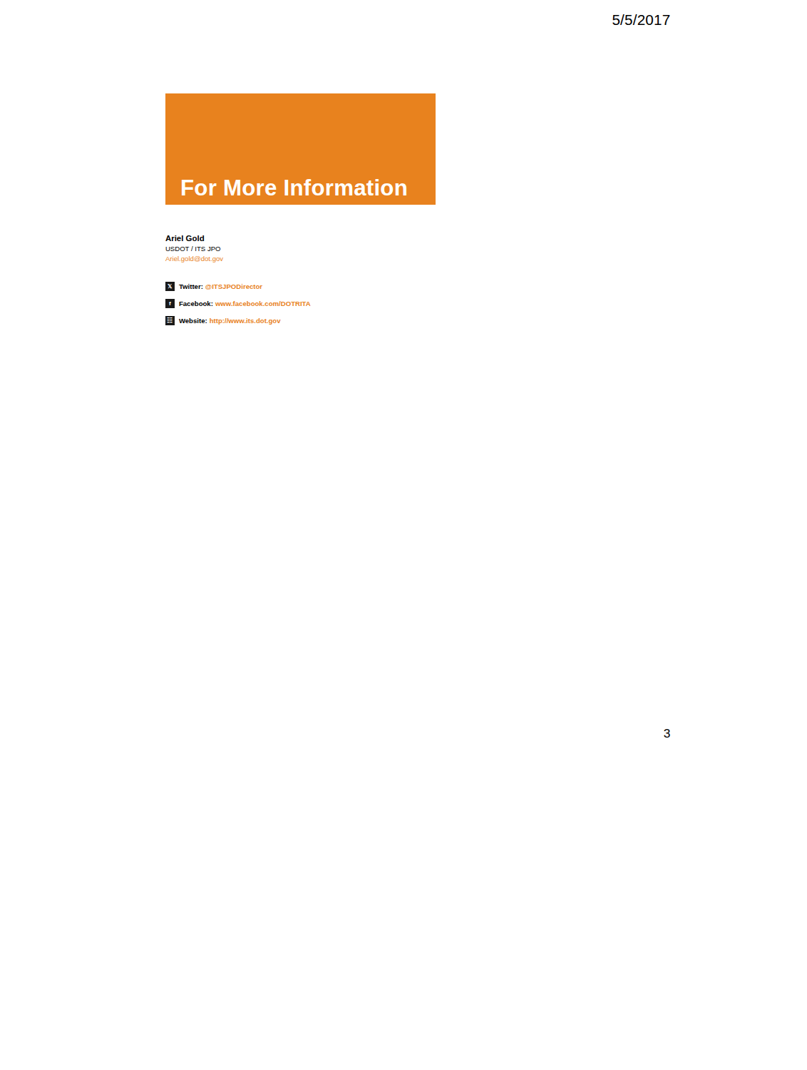5/5/2017
For More Information
Ariel Gold
USDOT / ITS JPO
Ariel.gold@dot.gov
𝕏 Twitter: @ITSJPODirector
f Facebook: www.facebook.com/DOTRITA
☷ Website: http://www.its.dot.gov
3